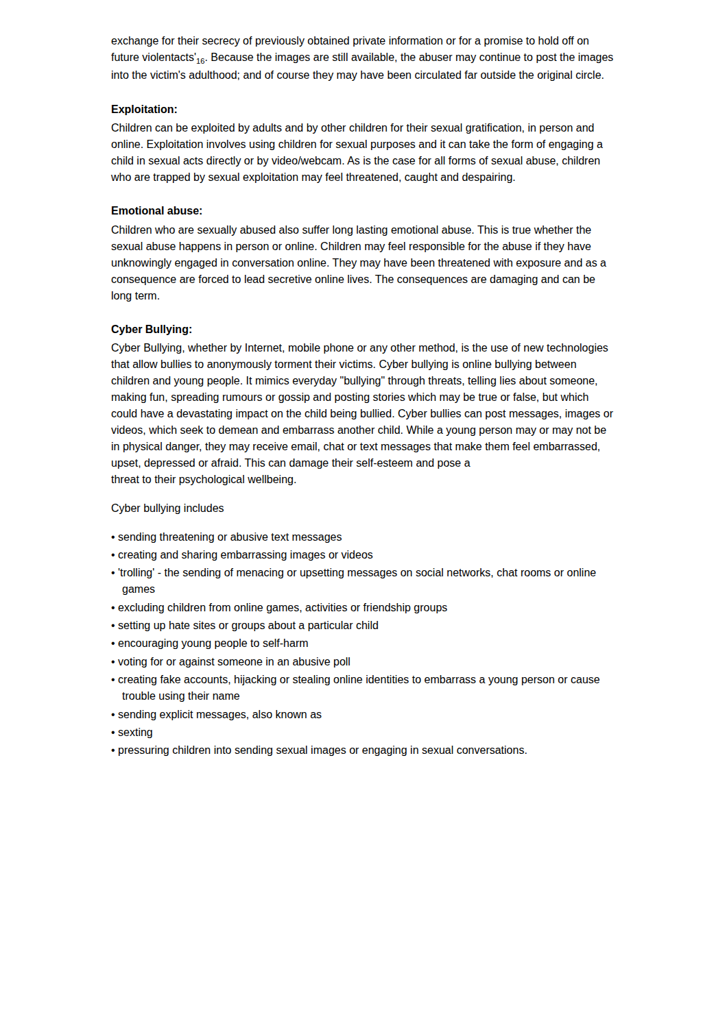exchange for their secrecy of previously obtained private information or for a promise to hold off on future violentacts'16. Because the images are still available, the abuser may continue to post the images into the victim's adulthood; and of course they may have been circulated far outside the original circle.
Exploitation:
Children can be exploited by adults and by other children for their sexual gratification, in person and online. Exploitation involves using children for sexual purposes and it can take the form of engaging a child in sexual acts directly or by video/webcam. As is the case for all forms of sexual abuse, children who are trapped by sexual exploitation may feel threatened, caught and despairing.
Emotional abuse:
Children who are sexually abused also suffer long lasting emotional abuse. This is true whether the sexual abuse happens in person or online. Children may feel responsible for the abuse if they have unknowingly engaged in conversation online. They may have been threatened with exposure and as a consequence are forced to lead secretive online lives. The consequences are damaging and can be long term.
Cyber Bullying:
Cyber Bullying, whether by Internet, mobile phone or any other method, is the use of new technologies that allow bullies to anonymously torment their victims. Cyber bullying is online bullying between children and young people. It mimics everyday "bullying" through threats, telling lies about someone, making fun, spreading rumours or gossip and posting stories which may be true or false, but which could have a devastating impact on the child being bullied. Cyber bullies can post messages, images or videos, which seek to demean and embarrass another child. While a young person may or may not be in physical danger, they may receive email, chat or text messages that make them feel embarrassed, upset, depressed or afraid. This can damage their self-esteem and pose a
threat to their psychological wellbeing.
Cyber bullying includes
sending threatening or abusive text messages
creating and sharing embarrassing images or videos
'trolling' - the sending of menacing or upsetting messages on social networks, chat rooms or online games
excluding children from online games, activities or friendship groups
setting up hate sites or groups about a particular child
encouraging young people to self-harm
voting for or against someone in an abusive poll
creating fake accounts, hijacking or stealing online identities to embarrass a young person or cause trouble using their name
sending explicit messages, also known as
sexting
pressuring children into sending sexual images or engaging in sexual conversations.